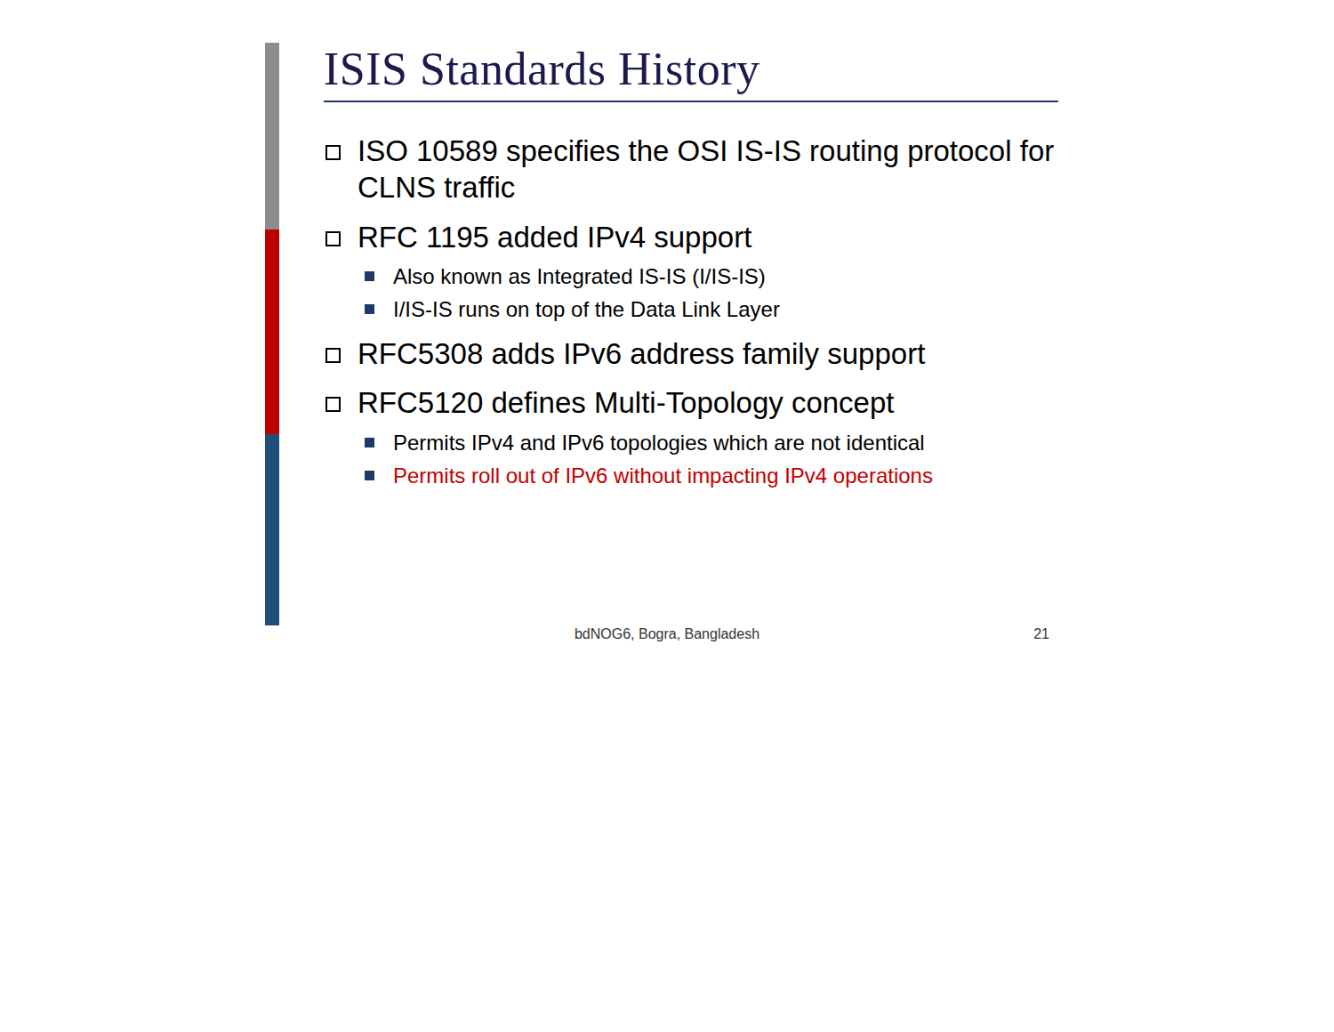ISIS Standards History
ISO 10589 specifies the OSI IS-IS routing protocol for CLNS traffic
RFC 1195 added IPv4 support
Also known as Integrated IS-IS (I/IS-IS)
I/IS-IS runs on top of the Data Link Layer
RFC5308 adds IPv6 address family support
RFC5120 defines Multi-Topology concept
Permits IPv4 and IPv6 topologies which are not identical
Permits roll out of IPv6 without impacting IPv4 operations
bdNOG6, Bogra, Bangladesh
21